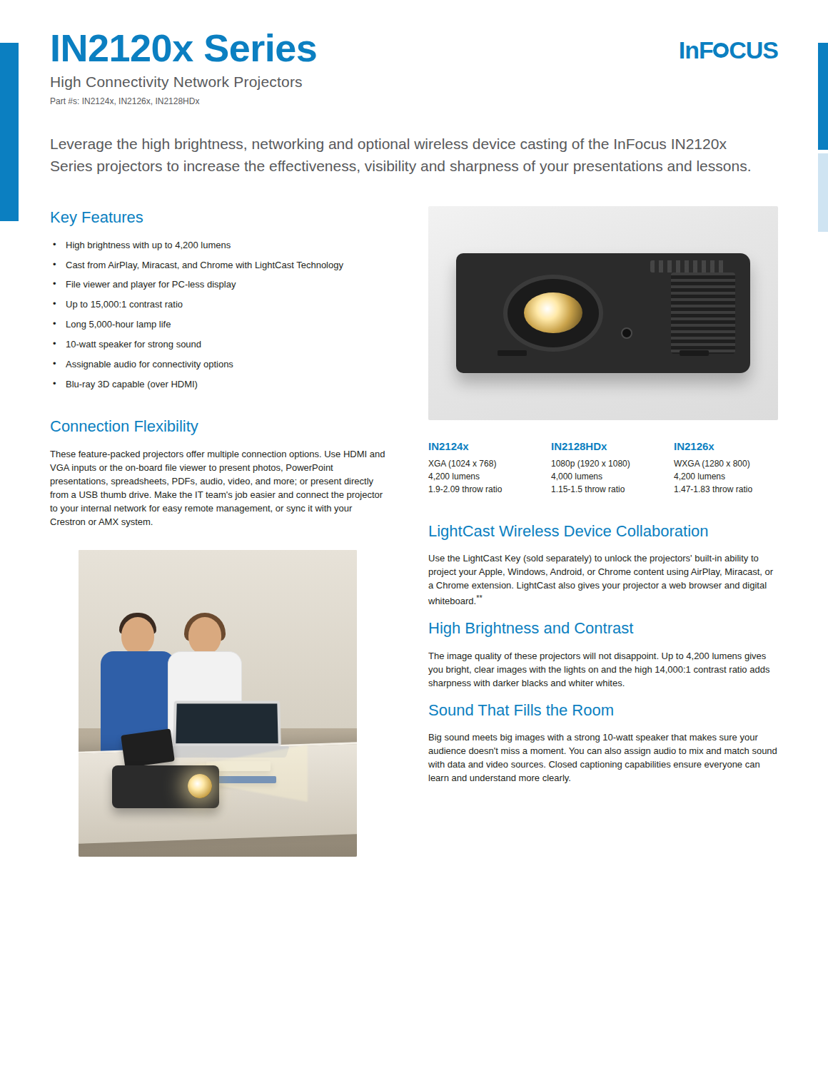IN2120x Series
High Connectivity Network Projectors
Part #s: IN2124x, IN2126x, IN2128HDx
InF CUS
Leverage the high brightness, networking and optional wireless device casting of the InFocus IN2120x Series projectors to increase the effectiveness, visibility and sharpness of your presentations and lessons.
Key Features
High brightness with up to 4,200 lumens
Cast from AirPlay, Miracast, and Chrome with LightCast Technology
File viewer and player for PC-less display
Up to 15,000:1 contrast ratio
Long 5,000-hour lamp life
10-watt speaker for strong sound
Assignable audio for connectivity options
Blu-ray 3D capable (over HDMI)
Connection Flexibility
These feature-packed projectors offer multiple connection options. Use HDMI and VGA inputs or the on-board file viewer to present photos, PowerPoint presentations, spreadsheets, PDFs, audio, video, and more; or present directly from a USB thumb drive. Make the IT team's job easier and connect the projector to your internal network for easy remote management, or sync it with your Crestron or AMX system.
IN2124x
XGA (1024 x 768)
4,200 lumens
1.9-2.09 throw ratio
IN2128HDx
1080p (1920 x 1080)
4,000 lumens
1.15-1.5 throw ratio
IN2126x
WXGA (1280 x 800)
4,200 lumens
1.47-1.83 throw ratio
LightCast Wireless Device Collaboration
Use the LightCast Key (sold separately) to unlock the projectors' built-in ability to project your Apple, Windows, Android, or Chrome content using AirPlay, Miracast, or a Chrome extension. LightCast also gives your projector a web browser and digital whiteboard.**
High Brightness and Contrast
The image quality of these projectors will not disappoint. Up to 4,200 lumens gives you bright, clear images with the lights on and the high 14,000:1 contrast ratio adds sharpness with darker blacks and whiter whites.
Sound That Fills the Room
Big sound meets big images with a strong 10-watt speaker that makes sure your audience doesn't miss a moment. You can also assign audio to mix and match sound with data and video sources. Closed captioning capabilities ensure everyone can learn and understand more clearly.